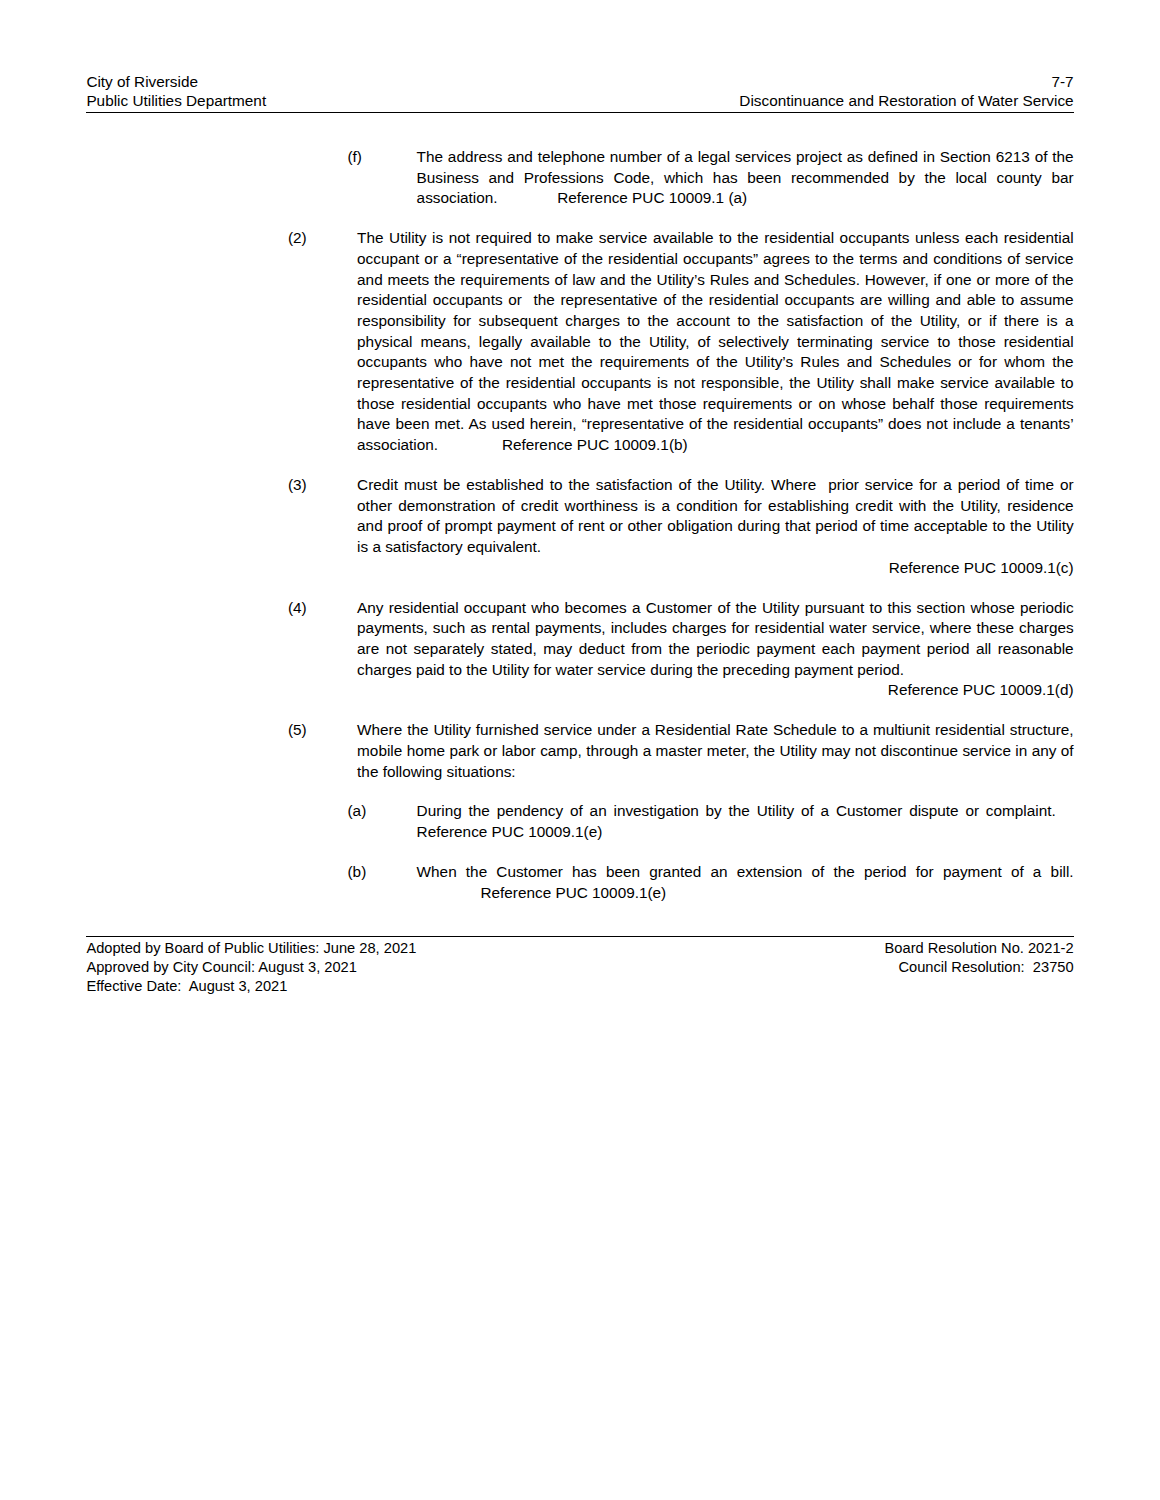City of Riverside
Public Utilities Department
7-7
Discontinuance and Restoration of Water Service
(f)
The address and telephone number of a legal services project as defined in Section 6213 of the Business and Professions Code, which has been recommended by the local county bar association.Reference PUC 10009.1 (a)
(2)
The Utility is not required to make service available to the residential occupants unless each residential occupant or a “representative of the residential occupants” agrees to the terms and conditions of service and meets the requirements of law and the Utility’s Rules and Schedules. However, if one or more of the residential occupants or the representative of the residential occupants are willing and able to assume responsibility for subsequent charges to the account to the satisfaction of the Utility, or if there is a physical means, legally available to the Utility, of selectively terminating service to those residential occupants who have not met the requirements of the Utility’s Rules and Schedules or for whom the representative of the residential occupants is not responsible, the Utility shall make service available to those residential occupants who have met those requirements or on whose behalf those requirements have been met. As used herein, “representative of the residential occupants” does not include a tenants’ association.Reference PUC 10009.1(b)
(3)
Credit must be established to the satisfaction of the Utility. Where prior service for a period of time or other demonstration of credit worthiness is a condition for establishing credit with the Utility, residence and proof of prompt payment of rent or other obligation during that period of time acceptable to the Utility is a satisfactory equivalent.
Reference PUC 10009.1(c)
(4)
Any residential occupant who becomes a Customer of the Utility pursuant to this section whose periodic payments, such as rental payments, includes charges for residential water service, where these charges are not separately stated, may deduct from the periodic payment each payment period all reasonable charges paid to the Utility for water service during the preceding payment period.
Reference PUC 10009.1(d)
(5)
Where the Utility furnished service under a Residential Rate Schedule to a multiunit residential structure, mobile home park or labor camp, through a master meter, the Utility may not discontinue service in any of the following situations:
(a)
During the pendency of an investigation by the Utility of a Customer dispute or complaint. Reference PUC 10009.1(e)
(b)
When the Customer has been granted an extension of the period for payment of a bill.Reference PUC 10009.1(e)
Adopted by Board of Public Utilities: June 28, 2021
Approved by City Council: August 3, 2021
Effective Date: August 3, 2021
Board Resolution No. 2021-2
Council Resolution: 23750